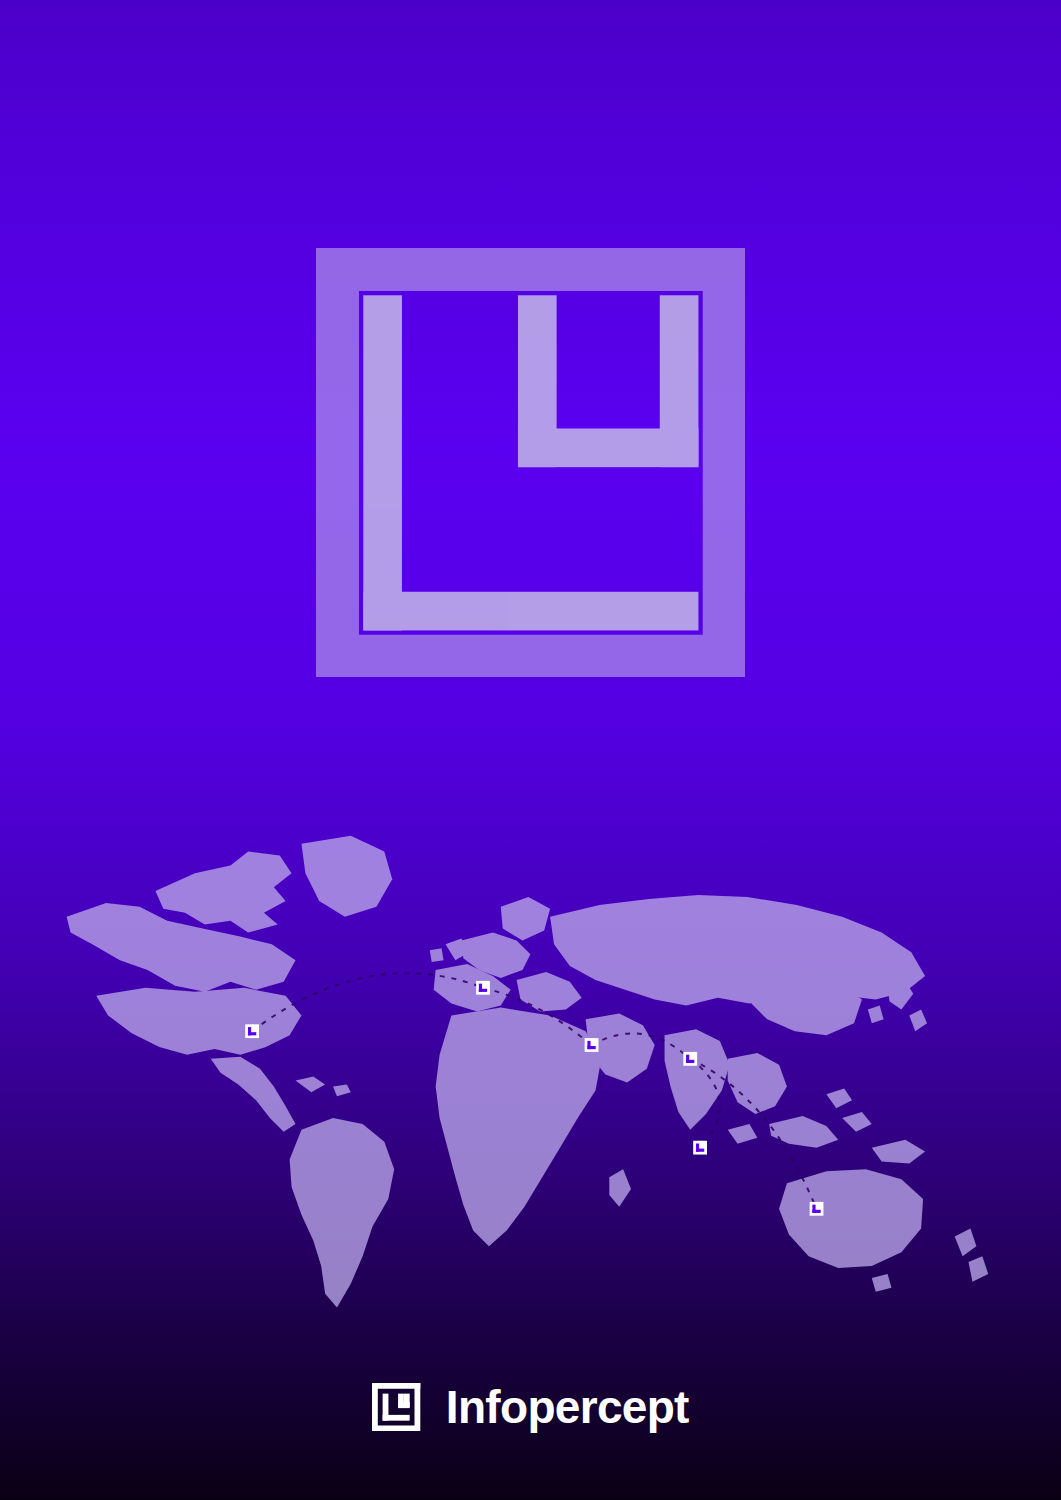Infopercept
Infopercept